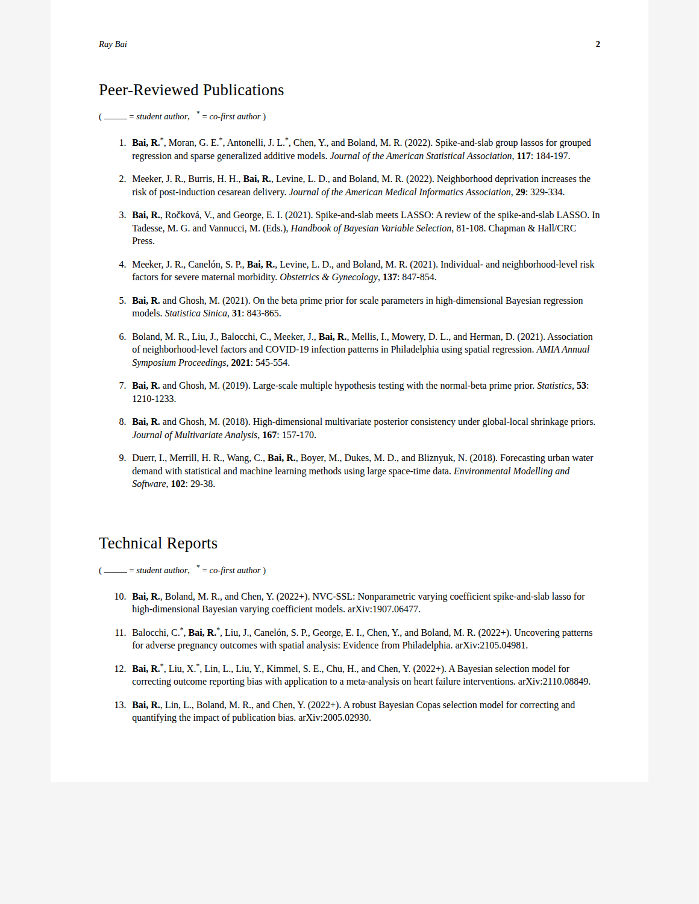Ray Bai 2
Peer-Reviewed Publications
( = student author, * = co-first author )
Bai, R.*, Moran, G. E.*, Antonelli, J. L.*, Chen, Y., and Boland, M. R. (2022). Spike-and-slab group lassos for grouped regression and sparse generalized additive models. Journal of the American Statistical Association, 117: 184-197.
Meeker, J. R., Burris, H. H., Bai, R., Levine, L. D., and Boland, M. R. (2022). Neighborhood deprivation increases the risk of post-induction cesarean delivery. Journal of the American Medical Informatics Association, 29: 329-334.
Bai, R., Ročková, V., and George, E. I. (2021). Spike-and-slab meets LASSO: A review of the spike-and-slab LASSO. In Tadesse, M. G. and Vannucci, M. (Eds.), Handbook of Bayesian Variable Selection, 81-108. Chapman & Hall/CRC Press.
Meeker, J. R., Canelón, S. P., Bai, R., Levine, L. D., and Boland, M. R. (2021). Individual- and neighborhood-level risk factors for severe maternal morbidity. Obstetrics & Gynecology, 137: 847-854.
Bai, R. and Ghosh, M. (2021). On the beta prime prior for scale parameters in high-dimensional Bayesian regression models. Statistica Sinica, 31: 843-865.
Boland, M. R., Liu, J., Balocchi, C., Meeker, J., Bai, R., Mellis, I., Mowery, D. L., and Herman, D. (2021). Association of neighborhood-level factors and COVID-19 infection patterns in Philadelphia using spatial regression. AMIA Annual Symposium Proceedings, 2021: 545-554.
Bai, R. and Ghosh, M. (2019). Large-scale multiple hypothesis testing with the normal-beta prime prior. Statistics, 53: 1210-1233.
Bai, R. and Ghosh, M. (2018). High-dimensional multivariate posterior consistency under global-local shrinkage priors. Journal of Multivariate Analysis, 167: 157-170.
Duerr, I., Merrill, H. R., Wang, C., Bai, R., Boyer, M., Dukes, M. D., and Bliznyuk, N. (2018). Forecasting urban water demand with statistical and machine learning methods using large space-time data. Environmental Modelling and Software, 102: 29-38.
Technical Reports
( = student author, * = co-first author )
Bai, R., Boland, M. R., and Chen, Y. (2022+). NVC-SSL: Nonparametric varying coefficient spike-and-slab lasso for high-dimensional Bayesian varying coefficient models. arXiv:1907.06477.
Balocchi, C.*, Bai, R.*, Liu, J., Canelón, S. P., George, E. I., Chen, Y., and Boland, M. R. (2022+). Uncovering patterns for adverse pregnancy outcomes with spatial analysis: Evidence from Philadelphia. arXiv:2105.04981.
Bai, R.*, Liu, X.*, Lin, L., Liu, Y., Kimmel, S. E., Chu, H., and Chen, Y. (2022+). A Bayesian selection model for correcting outcome reporting bias with application to a meta-analysis on heart failure interventions. arXiv:2110.08849.
Bai, R., Lin, L., Boland, M. R., and Chen, Y. (2022+). A robust Bayesian Copas selection model for correcting and quantifying the impact of publication bias. arXiv:2005.02930.